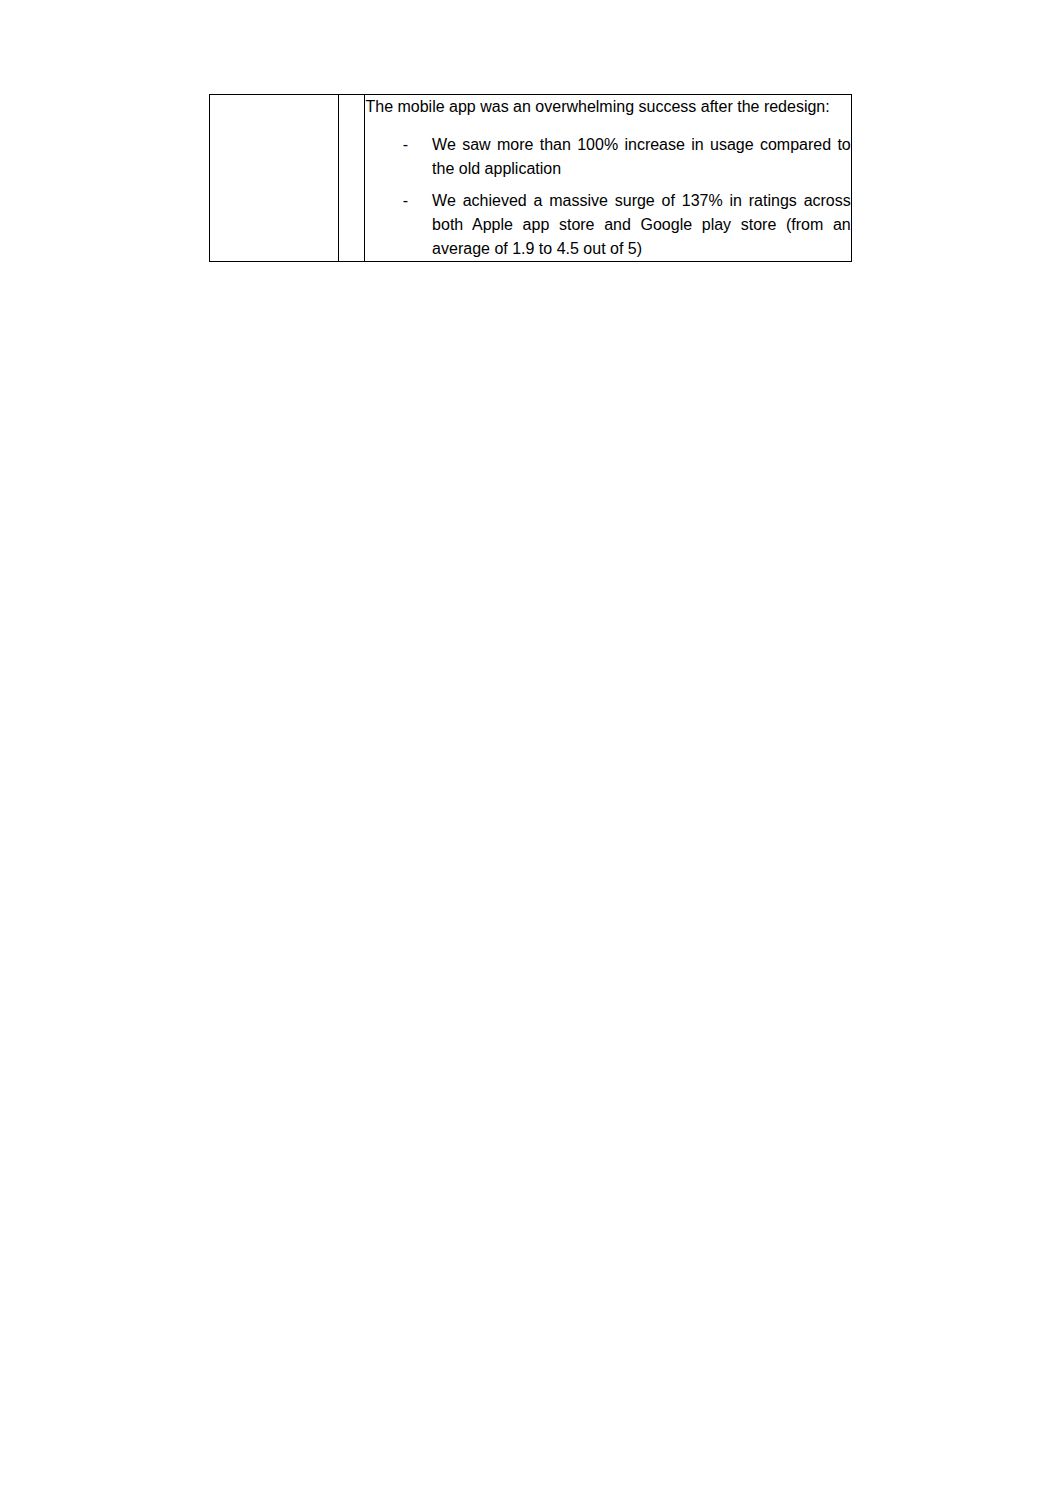| | | The mobile app was an overwhelming success after the redesign: We saw more than 100% increase in usage compared to the old application We achieved a massive surge of 137% in ratings across both Apple app store and Google play store (from an average of 1.9 to 4.5 out of 5) |